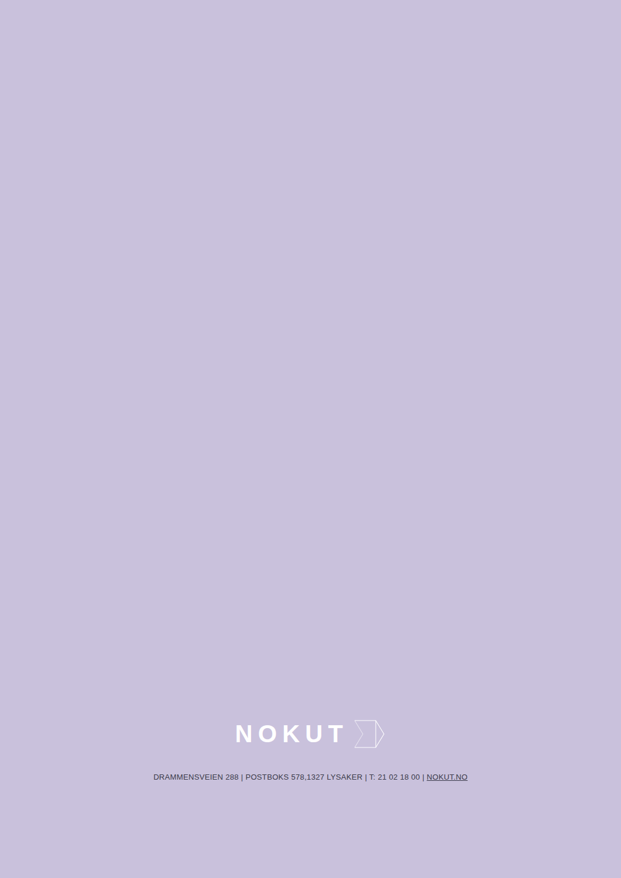NOKUT
DRAMMENSVEIEN 288 | POSTBOKS 578,1327 LYSAKER | T: 21 02 18 00 | NOKUT.NO